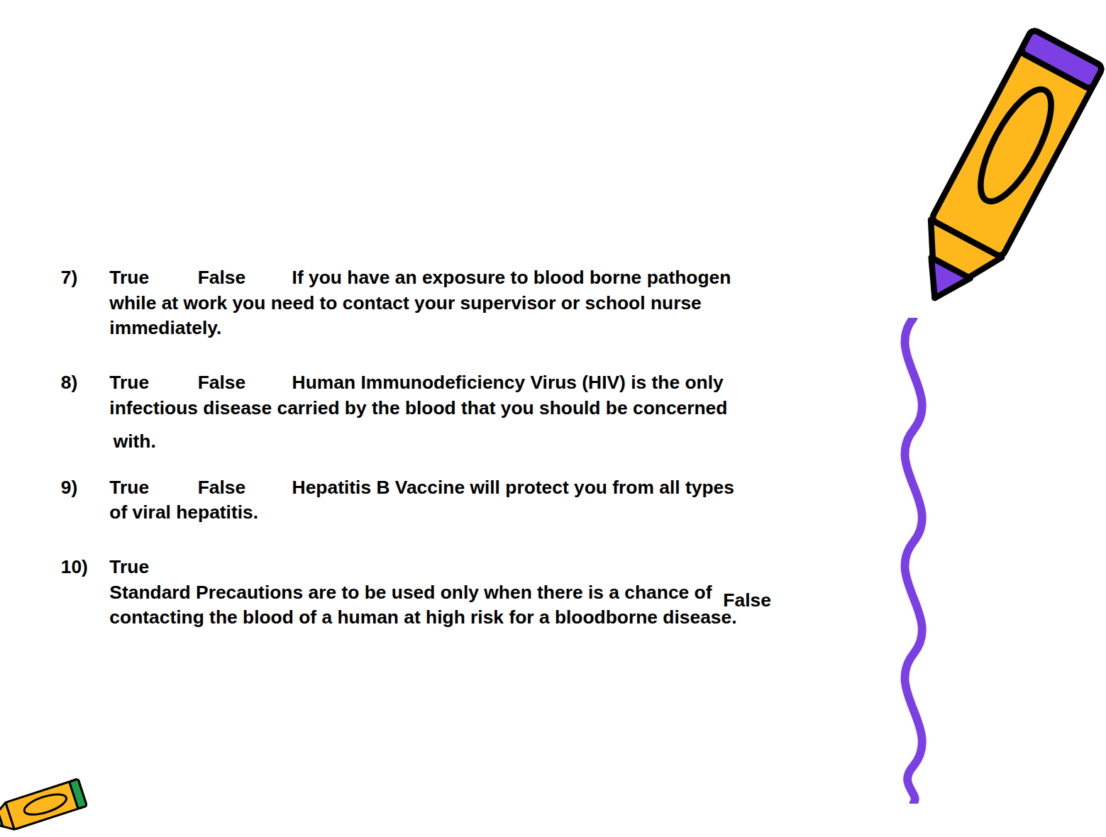7) True False If you have an exposure to blood borne pathogen while at work you need to contact your supervisor or school nurse immediately.
8) True False Human Immunodeficiency Virus (HIV) is the only infectious disease carried by the blood that you should be concerned with.
9) True False Hepatitis B Vaccine will protect you from all types of viral hepatitis.
10) True Standard Precautions are to be used only when there is a chance ofFalse contacting the blood of a human at high risk for a bloodborne disease.